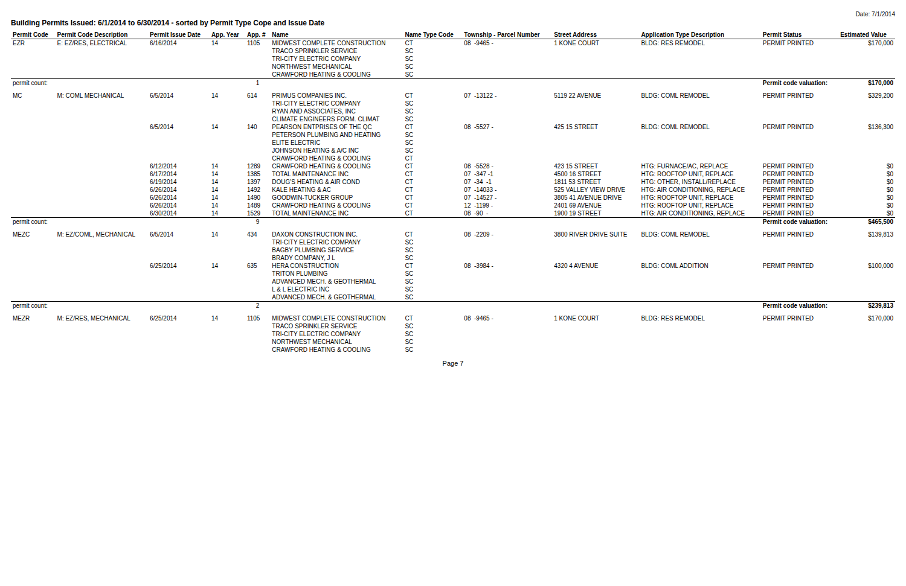Date: 7/1/2014
Building Permits Issued: 6/1/2014 to 6/30/2014 - sorted by Permit Type Cope and Issue Date
| Permit Code | Permit Code Description | Permit Issue Date | App. Year | App. # | Name | Name Type Code | Township - Parcel Number | Street Address | Application Type Description | Permit Status | Estimated Value |
| --- | --- | --- | --- | --- | --- | --- | --- | --- | --- | --- | --- |
| EZR | E: EZ/RES, ELECTRICAL | 6/16/2014 | 14 | 1105 | MIDWEST COMPLETE CONSTRUCTION | CT | 08 -9465 - | 1 KONE COURT | BLDG: RES REMODEL | PERMIT PRINTED | $170,000 |
| | | | | | TRACO SPRINKLER SERVICE | SC | | | | | |
| | | | | | TRI-CITY ELECTRIC COMPANY | SC | | | | | |
| | | | | | NORTHWEST MECHANICAL | SC | | | | | |
| | | | | | CRAWFORD HEATING & COOLING | SC | | | | | |
| permit count: | 1 | | Permit code valuation: | $170,000 |
| MC | M: COML MECHANICAL | 6/5/2014 | 14 | 614 | PRIMUS COMPANIES INC. | CT | 07 -13122 - | 5119 22 AVENUE | BLDG: COML REMODEL | PERMIT PRINTED | $329,200 |
| | | | | | TRI-CITY ELECTRIC COMPANY | SC | | | | | |
| | | | | | RYAN AND ASSOCIATES, INC | SC | | | | | |
| | | | | | CLIMATE ENGINEERS FORM. CLIMAT | SC | | | | | |
| | | 6/5/2014 | 14 | 140 | PEARSON ENTPRISES OF THE QC | CT | 08 -5527 - | 425 15 STREET | BLDG: COML REMODEL | PERMIT PRINTED | $136,300 |
| | | | | | PETERSON PLUMBING AND HEATING | SC | | | | | |
| | | | | | ELITE ELECTRIC | SC | | | | | |
| | | | | | JOHNSON HEATING & A/C INC | SC | | | | | |
| | | | | | CRAWFORD HEATING & COOLING | CT | | | | | |
| | | 6/12/2014 | 14 | 1289 | CRAWFORD HEATING & COOLING | CT | 08 -5528 - | 423 15 STREET | HTG: FURNACE/AC, REPLACE | PERMIT PRINTED | $0 |
| | | 6/17/2014 | 14 | 1385 | TOTAL MAINTENANCE INC | CT | 07 -347 -1 | 4500 16 STREET | HTG: ROOFTOP UNIT, REPLACE | PERMIT PRINTED | $0 |
| | | 6/19/2014 | 14 | 1397 | DOUG'S HEATING & AIR COND | CT | 07 -34 -1 | 1811 53 STREET | HTG: OTHER, INSTALL/REPLACE | PERMIT PRINTED | $0 |
| | | 6/26/2014 | 14 | 1492 | KALE HEATING & AC | CT | 07 -14033 - | 525 VALLEY VIEW DRIVE | HTG: AIR CONDITIONING, REPLACE | PERMIT PRINTED | $0 |
| | | 6/26/2014 | 14 | 1490 | GOODWIN-TUCKER GROUP | CT | 07 -14527 - | 3805 41 AVENUE DRIVE | HTG: ROOFTOP UNIT, REPLACE | PERMIT PRINTED | $0 |
| | | 6/26/2014 | 14 | 1489 | CRAWFORD HEATING & COOLING | CT | 12 -1199 - | 2401 69 AVENUE | HTG: ROOFTOP UNIT, REPLACE | PERMIT PRINTED | $0 |
| | | 6/30/2014 | 14 | 1529 | TOTAL MAINTENANCE INC | CT | 08 -90 - | 1900 19 STREET | HTG: AIR CONDITIONING, REPLACE | PERMIT PRINTED | $0 |
| permit count: | 9 | | Permit code valuation: | $465,500 |
| MEZC | M: EZ/COML, MECHANICAL | 6/5/2014 | 14 | 434 | DAXON CONSTRUCTION INC. | CT | 08 -2209 - | 3800 RIVER DRIVE SUITE | BLDG: COML REMODEL | PERMIT PRINTED | $139,813 |
| | | | | | TRI-CITY ELECTRIC COMPANY | SC | | | | | |
| | | | | | BAGBY PLUMBING SERVICE | SC | | | | | |
| | | | | | BRADY COMPANY, J L | SC | | | | | |
| | | 6/25/2014 | 14 | 635 | HERA CONSTRUCTION | CT | 08 -3984 - | 4320 4 AVENUE | BLDG: COML ADDITION | PERMIT PRINTED | $100,000 |
| | | | | | TRITON PLUMBING | SC | | | | | |
| | | | | | ADVANCED MECH. & GEOTHERMAL | SC | | | | | |
| | | | | | L & L ELECTRIC INC | SC | | | | | |
| | | | | | ADVANCED MECH. & GEOTHERMAL | SC | | | | | |
| permit count: | 2 | | Permit code valuation: | $239,813 |
| MEZR | M: EZ/RES, MECHANICAL | 6/25/2014 | 14 | 1105 | MIDWEST COMPLETE CONSTRUCTION | CT | 08 -9465 - | 1 KONE COURT | BLDG: RES REMODEL | PERMIT PRINTED | $170,000 |
| | | | | | TRACO SPRINKLER SERVICE | SC | | | | | |
| | | | | | TRI-CITY ELECTRIC COMPANY | SC | | | | | |
| | | | | | NORTHWEST MECHANICAL | SC | | | | | |
| | | | | | CRAWFORD HEATING & COOLING | SC | | | | | |
Page 7